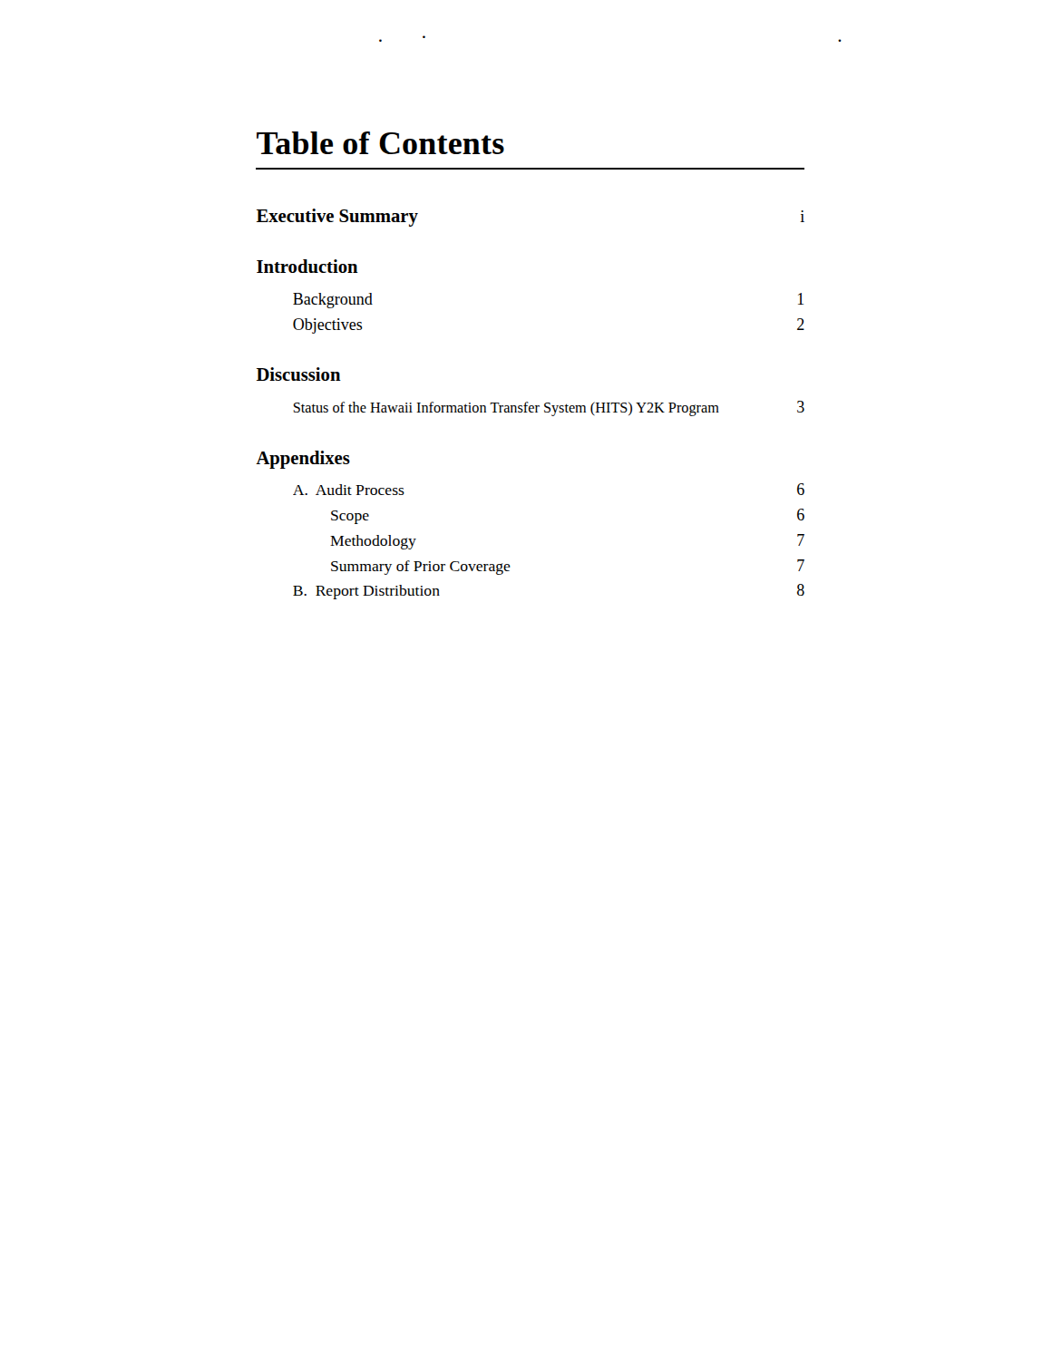. . .
Table of Contents
Executive Summary i
Introduction
Background 1
Objectives 2
Discussion
Status of the Hawaii Information Transfer System (HITS) Y2K Program 3
Appendixes
A. Audit Process 6
Scope 6
Methodology 7
Summary of Prior Coverage 7
B. Report Distribution 8